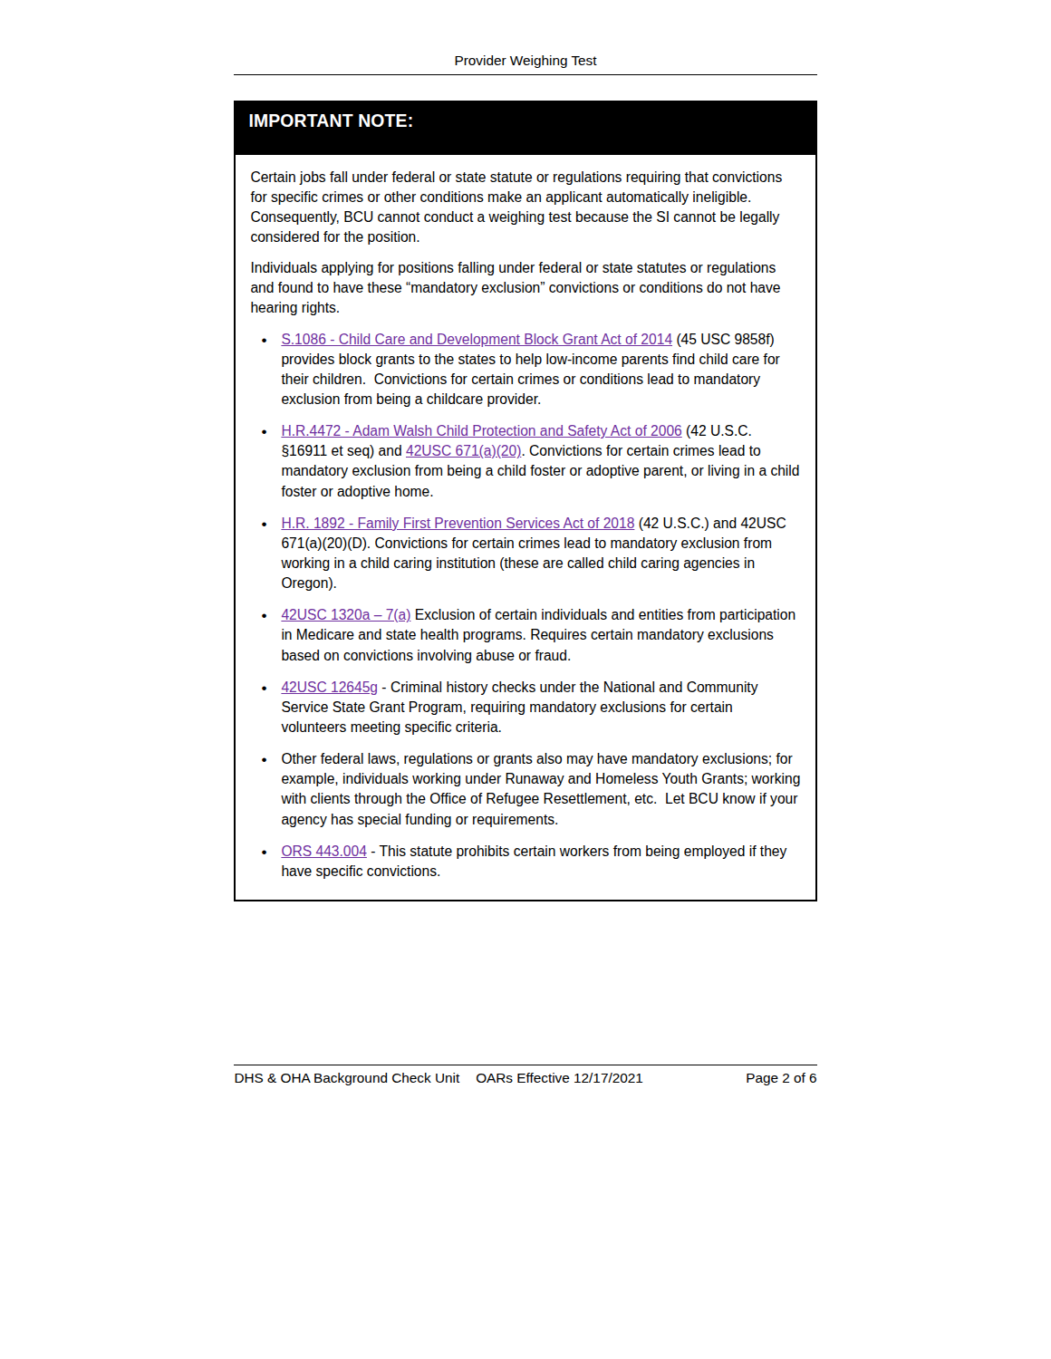Provider Weighing Test
IMPORTANT NOTE:
Certain jobs fall under federal or state statute or regulations requiring that convictions for specific crimes or other conditions make an applicant automatically ineligible. Consequently, BCU cannot conduct a weighing test because the SI cannot be legally considered for the position.
Individuals applying for positions falling under federal or state statutes or regulations and found to have these “mandatory exclusion” convictions or conditions do not have hearing rights.
S.1086 - Child Care and Development Block Grant Act of 2014 (45 USC 9858f) provides block grants to the states to help low-income parents find child care for their children. Convictions for certain crimes or conditions lead to mandatory exclusion from being a childcare provider.
H.R.4472 - Adam Walsh Child Protection and Safety Act of 2006 (42 U.S.C. §16911 et seq) and 42USC 671(a)(20). Convictions for certain crimes lead to mandatory exclusion from being a child foster or adoptive parent, or living in a child foster or adoptive home.
H.R. 1892 - Family First Prevention Services Act of 2018 (42 U.S.C.) and 42USC 671(a)(20)(D). Convictions for certain crimes lead to mandatory exclusion from working in a child caring institution (these are called child caring agencies in Oregon).
42USC 1320a – 7(a) Exclusion of certain individuals and entities from participation in Medicare and state health programs. Requires certain mandatory exclusions based on convictions involving abuse or fraud.
42USC 12645g - Criminal history checks under the National and Community Service State Grant Program, requiring mandatory exclusions for certain volunteers meeting specific criteria.
Other federal laws, regulations or grants also may have mandatory exclusions; for example, individuals working under Runaway and Homeless Youth Grants; working with clients through the Office of Refugee Resettlement, etc. Let BCU know if your agency has special funding or requirements.
ORS 443.004 - This statute prohibits certain workers from being employed if they have specific convictions.
DHS & OHA Background Check Unit
OARs Effective 12/17/2021
Page 2 of 6